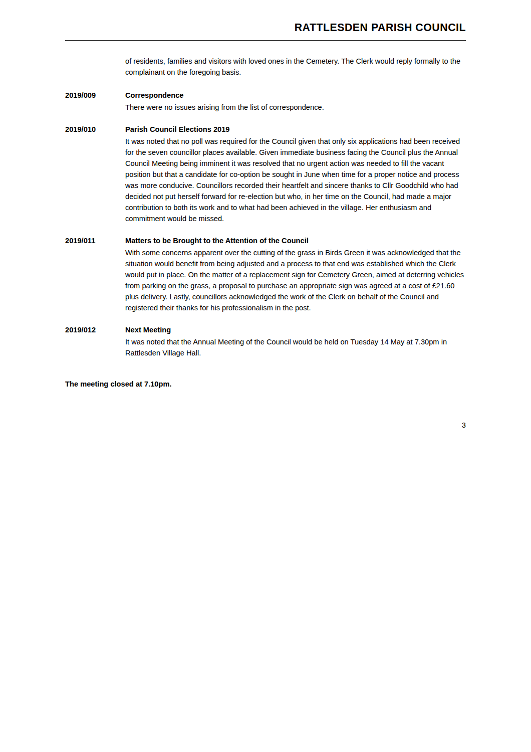RATTLESDEN PARISH COUNCIL
of residents, families and visitors with loved ones in the Cemetery. The Clerk would reply formally to the complainant on the foregoing basis.
2019/009
Correspondence
There were no issues arising from the list of correspondence.
2019/010
Parish Council Elections 2019
It was noted that no poll was required for the Council given that only six applications had been received for the seven councillor places available. Given immediate business facing the Council plus the Annual Council Meeting being imminent it was resolved that no urgent action was needed to fill the vacant position but that a candidate for co-option be sought in June when time for a proper notice and process was more conducive. Councillors recorded their heartfelt and sincere thanks to Cllr Goodchild who had decided not put herself forward for re-election but who, in her time on the Council, had made a major contribution to both its work and to what had been achieved in the village. Her enthusiasm and commitment would be missed.
2019/011
Matters to be Brought to the Attention of the Council
With some concerns apparent over the cutting of the grass in Birds Green it was acknowledged that the situation would benefit from being adjusted and a process to that end was established which the Clerk would put in place. On the matter of a replacement sign for Cemetery Green, aimed at deterring vehicles from parking on the grass, a proposal to purchase an appropriate sign was agreed at a cost of £21.60 plus delivery. Lastly, councillors acknowledged the work of the Clerk on behalf of the Council and registered their thanks for his professionalism in the post.
2019/012
Next Meeting
It was noted that the Annual Meeting of the Council would be held on Tuesday 14 May at 7.30pm in Rattlesden Village Hall.
The meeting closed at 7.10pm.
3